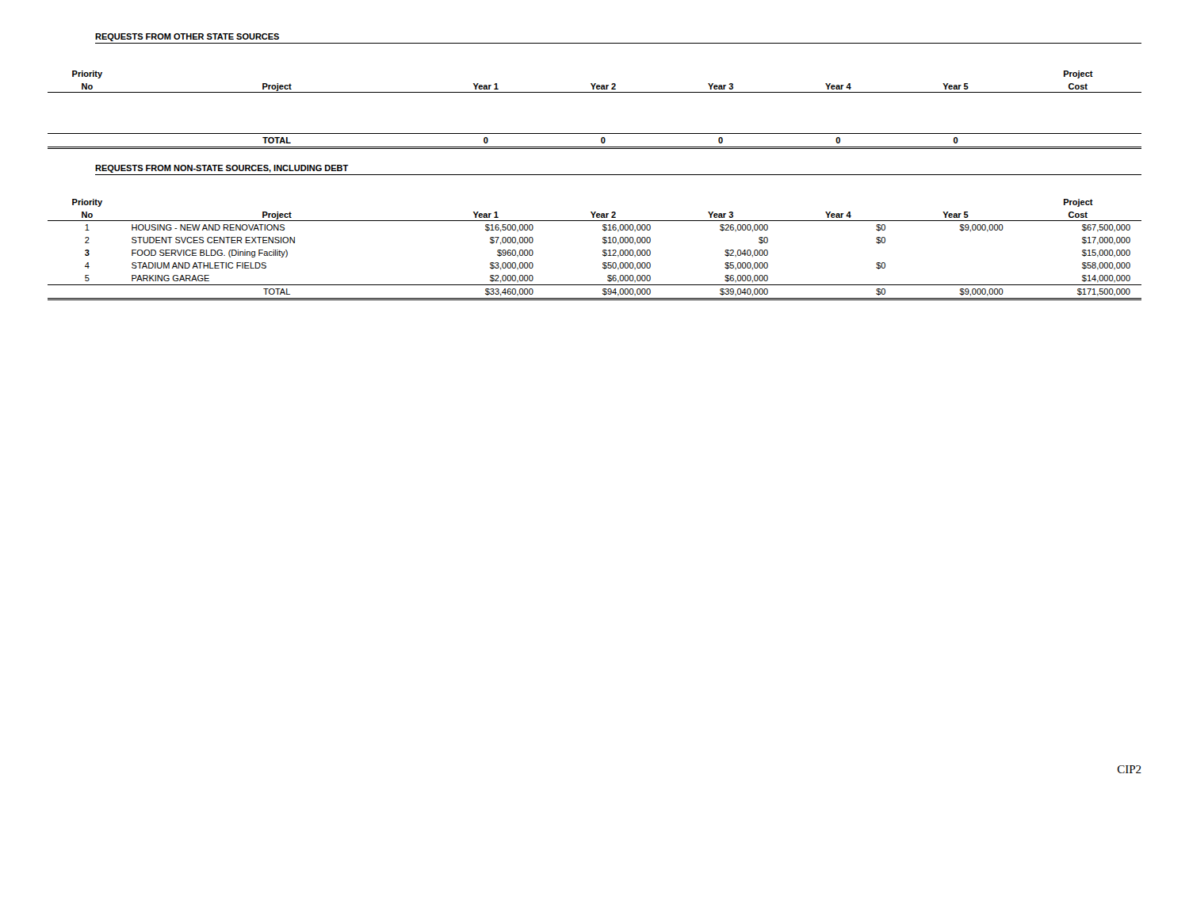REQUESTS FROM OTHER STATE SOURCES
| Priority | | | | | | | Project |
| --- | --- | --- | --- | --- | --- | --- | --- |
| No | Project | Year 1 | Year 2 | Year 3 | Year 4 | Year 5 | Cost |
| | TOTAL | 0 | 0 | 0 | 0 | 0 | |
REQUESTS FROM NON-STATE SOURCES, INCLUDING DEBT
| Priority | | | | | | | Project |
| --- | --- | --- | --- | --- | --- | --- | --- |
| No | Project | Year 1 | Year 2 | Year 3 | Year 4 | Year 5 | Cost |
| 1 | HOUSING - NEW AND RENOVATIONS | $16,500,000 | $16,000,000 | $26,000,000 | $0 | $9,000,000 | $67,500,000 |
| 2 | STUDENT SVCES CENTER EXTENSION | $7,000,000 | $10,000,000 | $0 | $0 | | $17,000,000 |
| 3 | FOOD SERVICE BLDG. (Dining Facility) | $960,000 | $12,000,000 | $2,040,000 | | | $15,000,000 |
| 4 | STADIUM AND ATHLETIC FIELDS | $3,000,000 | $50,000,000 | $5,000,000 | $0 | | $58,000,000 |
| 5 | PARKING GARAGE | $2,000,000 | $6,000,000 | $6,000,000 | | | $14,000,000 |
| | TOTAL | $33,460,000 | $94,000,000 | $39,040,000 | $0 | $9,000,000 | $171,500,000 |
CIP2